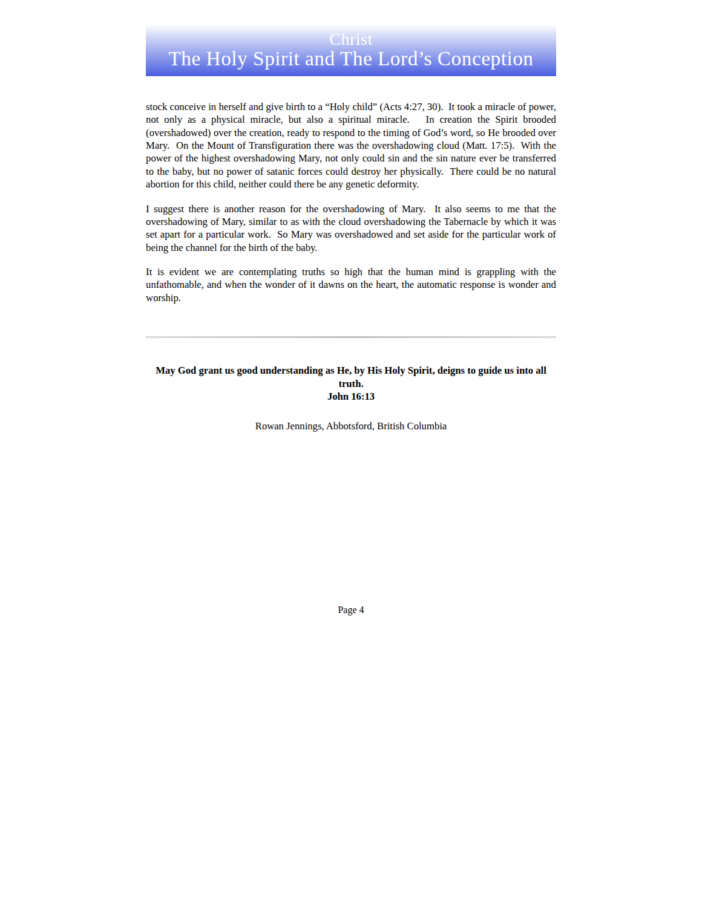Christ
The Holy Spirit and The Lord’s Conception
stock conceive in herself and give birth to a “Holy child” (Acts 4:27, 30). It took a miracle of power, not only as a physical miracle, but also a spiritual miracle. In creation the Spirit brooded (overshadowed) over the creation, ready to respond to the timing of God’s word, so He brooded over Mary. On the Mount of Transfiguration there was the overshadowing cloud (Matt. 17:5). With the power of the highest overshadowing Mary, not only could sin and the sin nature ever be transferred to the baby, but no power of satanic forces could destroy her physically. There could be no natural abortion for this child, neither could there be any genetic deformity.
I suggest there is another reason for the overshadowing of Mary. It also seems to me that the overshadowing of Mary, similar to as with the cloud overshadowing the Tabernacle by which it was set apart for a particular work. So Mary was overshadowed and set aside for the particular work of being the channel for the birth of the baby.
It is evident we are contemplating truths so high that the human mind is grappling with the unfathomable, and when the wonder of it dawns on the heart, the automatic response is wonder and worship.
May God grant us good understanding as He, by His Holy Spirit, deigns to guide us into all truth.
John 16:13
Rowan Jennings, Abbotsford, British Columbia
Page 4